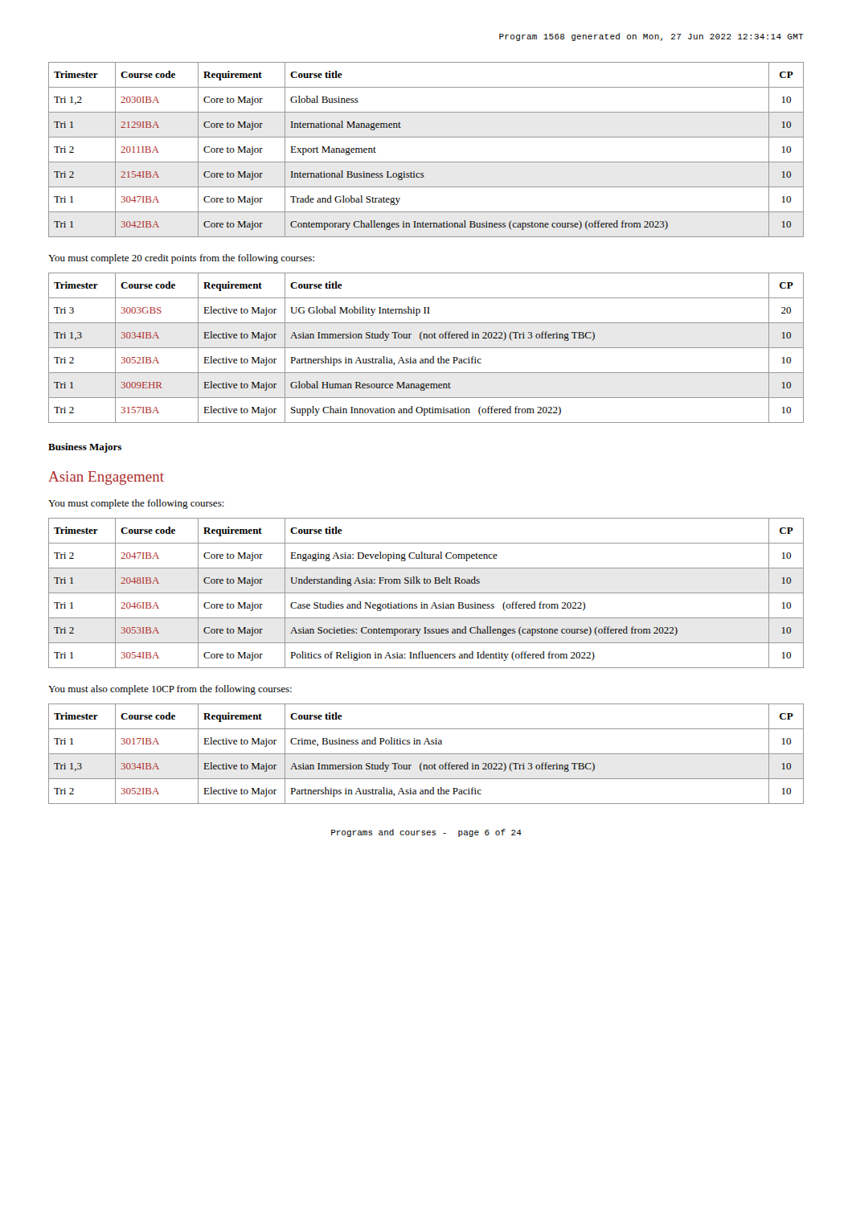Program 1568 generated on Mon, 27 Jun 2022 12:34:14 GMT
| Trimester | Course code | Requirement | Course title | CP |
| --- | --- | --- | --- | --- |
| Tri 1,2 | 2030IBA | Core to Major | Global Business | 10 |
| Tri 1 | 2129IBA | Core to Major | International Management | 10 |
| Tri 2 | 2011IBA | Core to Major | Export Management | 10 |
| Tri 2 | 2154IBA | Core to Major | International Business Logistics | 10 |
| Tri 1 | 3047IBA | Core to Major | Trade and Global Strategy | 10 |
| Tri 1 | 3042IBA | Core to Major | Contemporary Challenges in International Business (capstone course) (offered from 2023) | 10 |
You must complete 20 credit points from the following courses:
| Trimester | Course code | Requirement | Course title | CP |
| --- | --- | --- | --- | --- |
| Tri 3 | 3003GBS | Elective to Major | UG Global Mobility Internship II | 20 |
| Tri 1,3 | 3034IBA | Elective to Major | Asian Immersion Study Tour (not offered in 2022) (Tri 3 offering TBC) | 10 |
| Tri 2 | 3052IBA | Elective to Major | Partnerships in Australia, Asia and the Pacific | 10 |
| Tri 1 | 3009EHR | Elective to Major | Global Human Resource Management | 10 |
| Tri 2 | 3157IBA | Elective to Major | Supply Chain Innovation and Optimisation (offered from 2022) | 10 |
Business Majors
Asian Engagement
You must complete the following courses:
| Trimester | Course code | Requirement | Course title | CP |
| --- | --- | --- | --- | --- |
| Tri 2 | 2047IBA | Core to Major | Engaging Asia: Developing Cultural Competence | 10 |
| Tri 1 | 2048IBA | Core to Major | Understanding Asia: From Silk to Belt Roads | 10 |
| Tri 1 | 2046IBA | Core to Major | Case Studies and Negotiations in Asian Business (offered from 2022) | 10 |
| Tri 2 | 3053IBA | Core to Major | Asian Societies: Contemporary Issues and Challenges (capstone course) (offered from 2022) | 10 |
| Tri 1 | 3054IBA | Core to Major | Politics of Religion in Asia: Influencers and Identity (offered from 2022) | 10 |
You must also complete 10CP from the following courses:
| Trimester | Course code | Requirement | Course title | CP |
| --- | --- | --- | --- | --- |
| Tri 1 | 3017IBA | Elective to Major | Crime, Business and Politics in Asia | 10 |
| Tri 1,3 | 3034IBA | Elective to Major | Asian Immersion Study Tour (not offered in 2022) (Tri 3 offering TBC) | 10 |
| Tri 2 | 3052IBA | Elective to Major | Partnerships in Australia, Asia and the Pacific | 10 |
Programs and courses - page 6 of 24